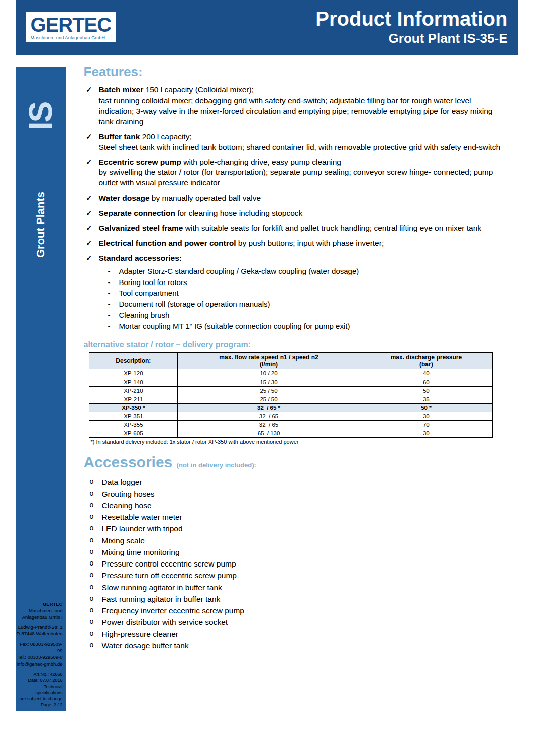GERTEC Maschinen- und Anlagenbau GmbH
Product Information
Grout Plant IS-35-E
IS
Grout Plants
Features:
Batch mixer 150 l capacity (Colloidal mixer);
fast running colloidal mixer; debagging grid with safety end-switch; adjustable filling bar for rough water level indication; 3-way valve in the mixer-forced circulation and emptying pipe; removable emptying pipe for easy mixing tank draining
Buffer tank 200 l capacity;
Steel sheet tank with inclined tank bottom; shared container lid, with removable protective grid with safety end-switch
Eccentric screw pump with pole-changing drive, easy pump cleaning
by swivelling the stator / rotor (for transportation); separate pump sealing; conveyor screw hinge- connected; pump outlet with visual pressure indicator
Water dosage by manually operated ball valve
Separate connection for cleaning hose including stopcock
Galvanized steel frame with suitable seats for forklift and pallet truck handling; central lifting eye on mixer tank
Electrical function and power control by push buttons; input with phase inverter;
Standard accessories:
Adapter Storz-C standard coupling / Geka-claw coupling (water dosage)
Boring tool for rotors
Tool compartment
Document roll (storage of operation manuals)
Cleaning brush
Mortar coupling MT 1“ IG (suitable connection coupling for pump exit)
alternative stator / rotor – delivery program:
| Description: | max. flow rate speed n1 / speed n2 (l/min) | max. discharge pressure (bar) |
| --- | --- | --- |
| XP-120 | 10 / 20 | 40 |
| XP-140 | 15 / 30 | 60 |
| XP-210 | 25 / 50 | 50 |
| XP-211 | 25 / 50 | 35 |
| XP-350 * | 32 / 65 * | 50 * |
| XP-351 | 32 / 65 | 30 |
| XP-355 | 32 / 65 | 70 |
| XP-605 | 65 / 130 | 30 |
*) In standard delivery included: 1x stator / rotor XP-350 with above mentioned power
Accessories (not in delivery included):
Data logger
Grouting hoses
Cleaning hose
Resettable water meter
LED launder with tripod
Mixing scale
Mixing time monitoring
Pressure control eccentric screw pump
Pressure turn off eccentric screw pump
Slow running agitator in buffer tank
Fast running agitator in buffer tank
Frequency inverter eccentric screw pump
Power distributor with service socket
High-pressure cleaner
Water dosage buffer tank
GERTEC
Maschinen- und
Anlagenbau GmbH
Ludwig-Prandtl-Str. 1
D-87448 Waltenhofen
Fax: 08303-929509-99
Tel.: 08303-929509-0
info@gertec-gmbh.de
Art.No.: 42868
Date: 07.07.2016
Technical specifications
are subject to change
Page 2 / 2